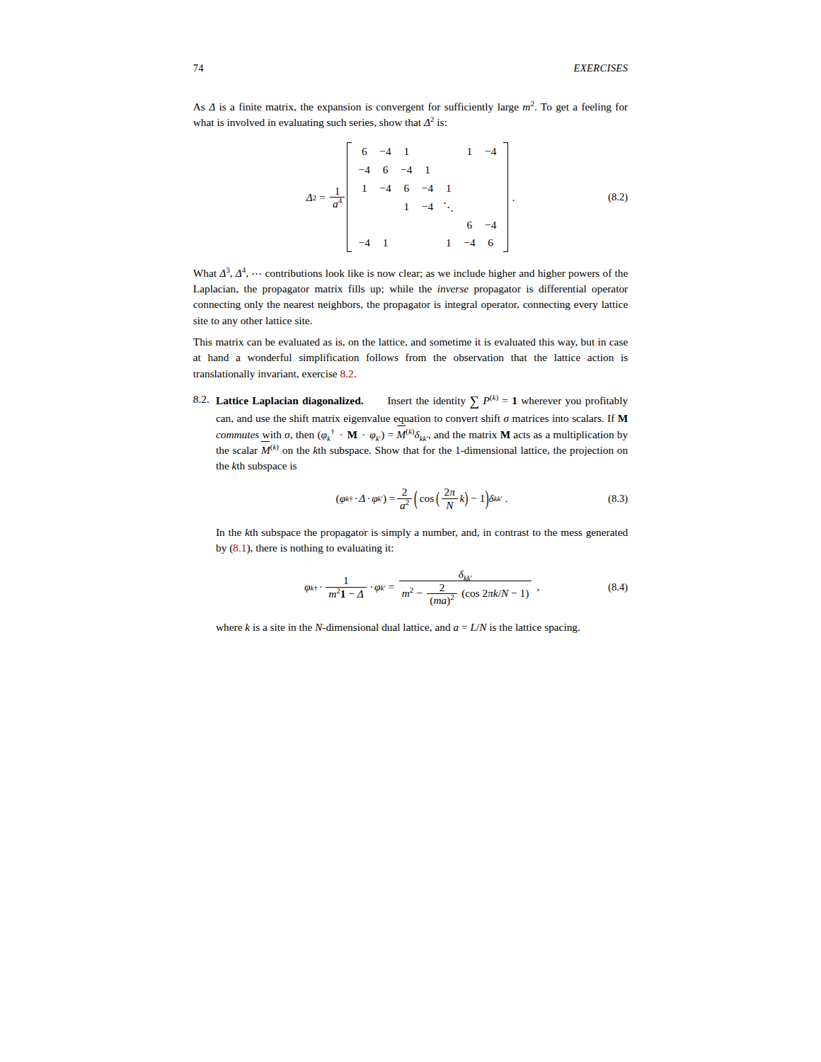74 EXERCISES
As Δ is a finite matrix, the expansion is convergent for sufficiently large m2. To get a feeling for what is involved in evaluating such series, show that Δ2 is:
Δ2 = 1 a4
| 6 | −4 | 1 | | | 1 | −4 |
| −4 | 6 | −4 | 1 | | | |
| 1 | −4 | 6 | −4 | 1 | | |
| | | 1 | −4 | ⋱ | | |
| | | | | | 6 | −4 |
| −4 | 1 | | | 1 | −4 | 6 |
.
(8.2)
What Δ3, Δ4, ⋯ contributions look like is now clear; as we include higher and higher powers of the Laplacian, the propagator matrix fills up; while the inverse propagator is differential operator connecting only the nearest neighbors, the propagator is integral operator, connecting every lattice site to any other lattice site.
This matrix can be evaluated as is, on the lattice, and sometime it is evaluated this way, but in case at hand a wonderful simplification follows from the observation that the lattice action is translationally invariant, exercise 8.2.
8.2.
Lattice Laplacian diagonalized. Insert the identity ∑ P(k) = 1 wherever you profitably can, and use the shift matrix eigenvalue equation to convert shift σ matrices into scalars. If M commutes with σ, then (φk† · M · φk′) = M(k)δkk′, and the matrix M acts as a multiplication by the scalar M(k) on the kth subspace. Show that for the 1-dimensional lattice, the projection on the kth subspace is
(φk† · Δ · φk′) = 2 a2 ( cos ( 2π N k ) − 1 ) δkk′ .
(8.3)
In the kth subspace the propagator is simply a number, and, in contrast to the mess generated by (8.1), there is nothing to evaluating it:
φk† · 1 m21 − Δ · φk′ = δkk′m2 − 2(ma)2 (cos 2πk/N − 1) ,
(8.4)
where k is a site in the N-dimensional dual lattice, and a = L/N is the lattice spacing.